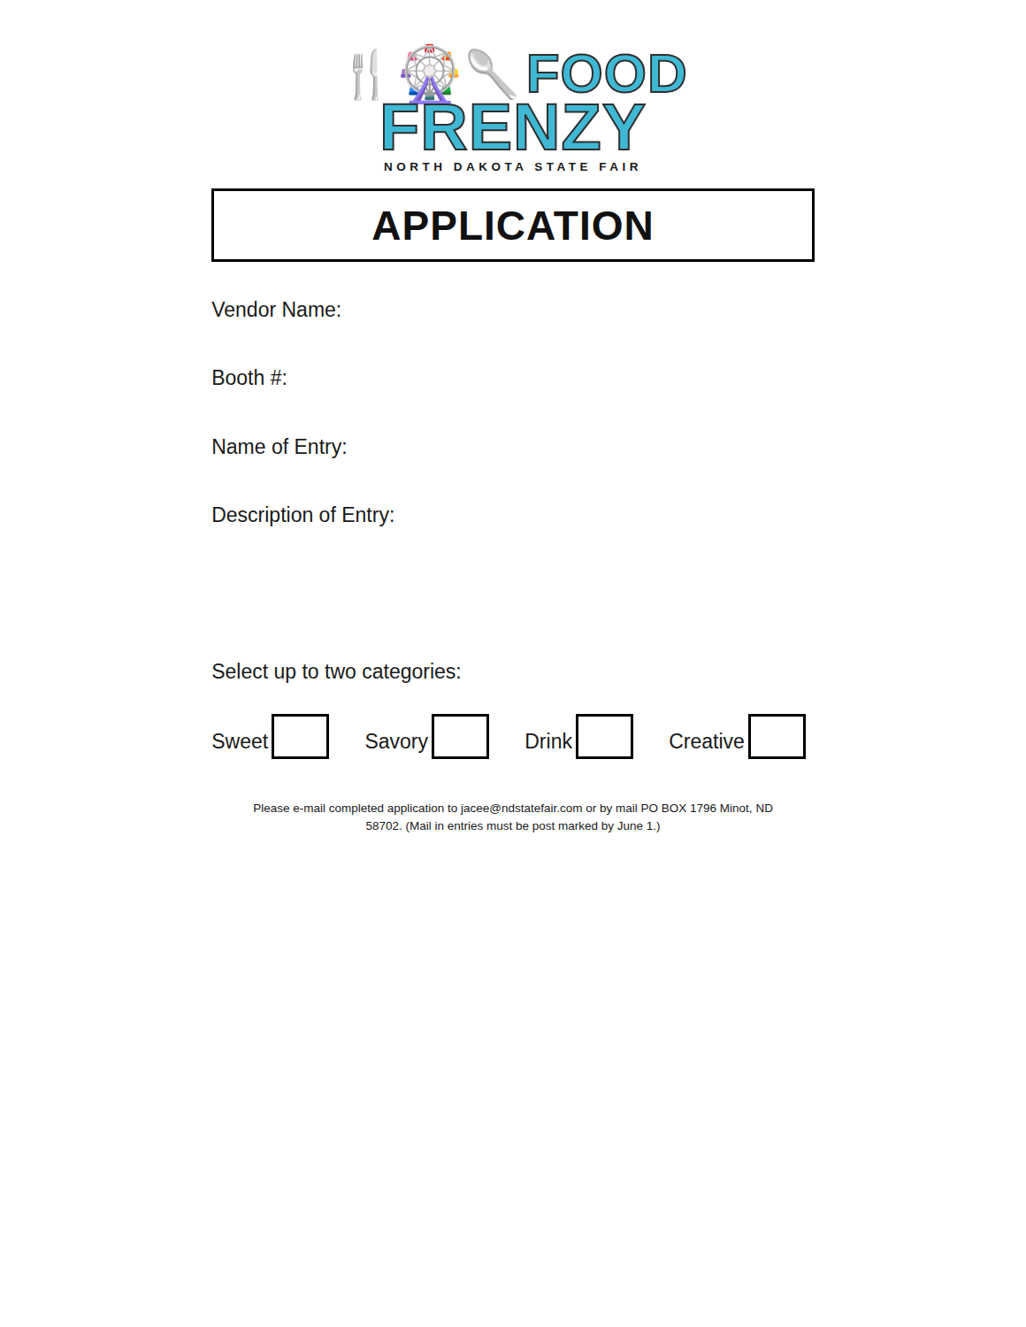🍴 🎡 🥄 FOOD
FRENZY
NORTH DAKOTA STATE FAIR
APPLICATION
Vendor Name:
Booth #:
Name of Entry:
Description of Entry:
Select up to two categories:
Sweet Savory Drink Creative
Please e-mail completed application to jacee@ndstatefair.com or by mail PO BOX 1796 Minot, ND 58702. (Mail in entries must be post marked by June 1.)